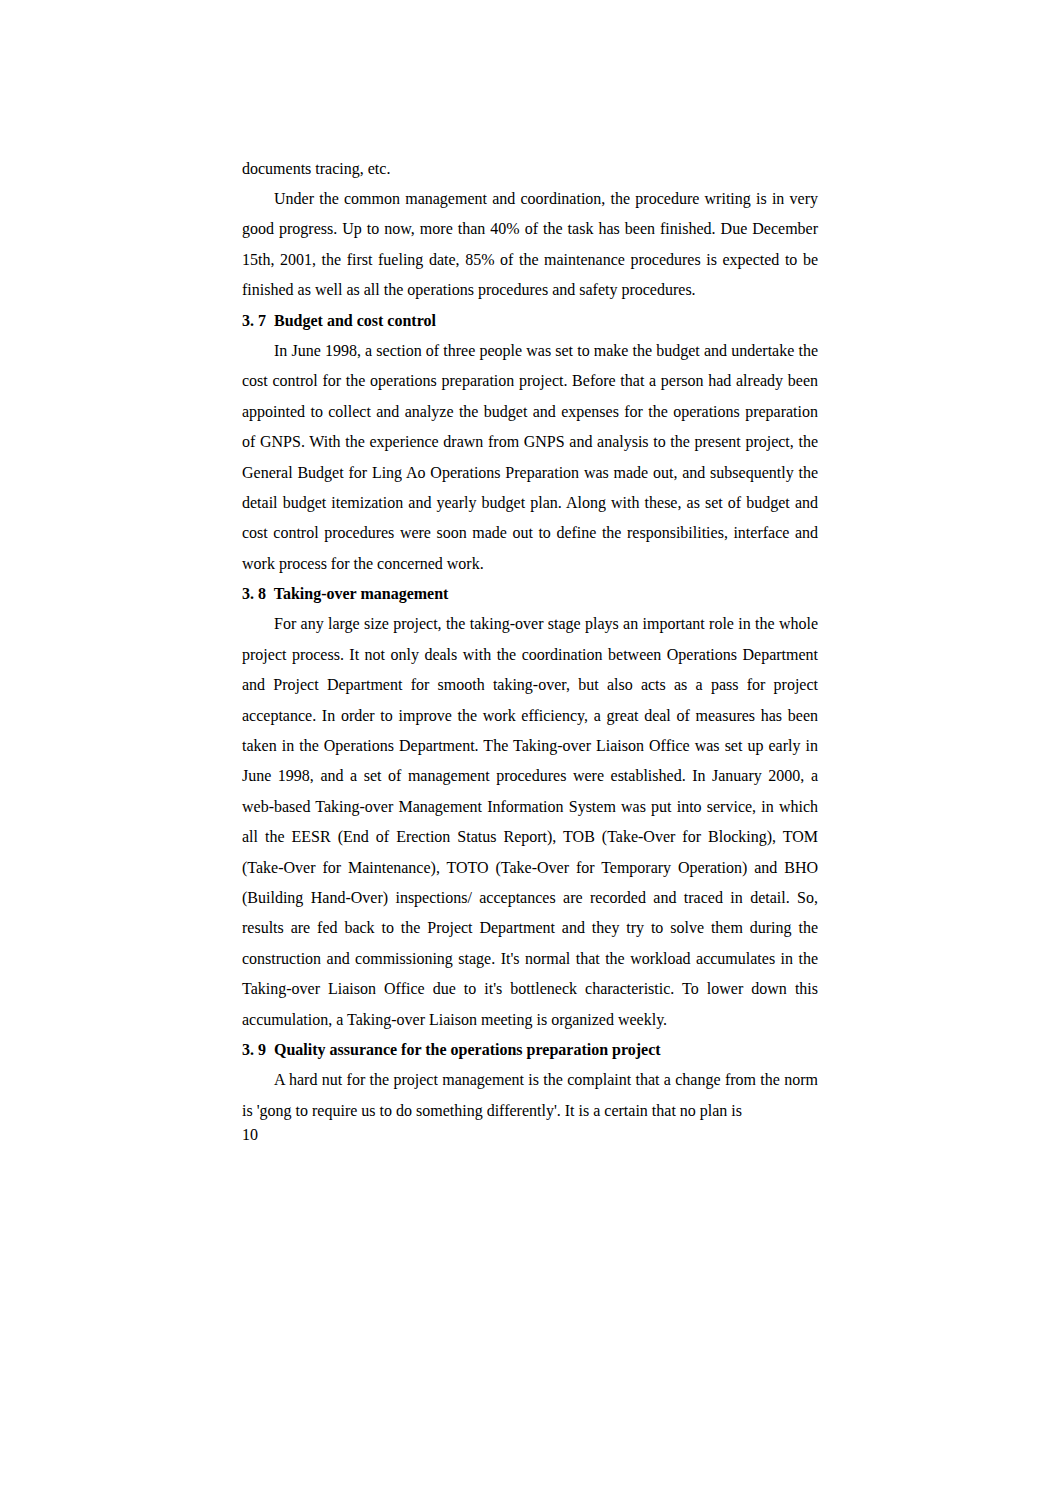documents tracing, etc.
Under the common management and coordination, the procedure writing is in very good progress. Up to now, more than 40% of the task has been finished. Due December 15th, 2001, the first fueling date, 85% of the maintenance procedures is expected to be finished as well as all the operations procedures and safety procedures.
3. 7 Budget and cost control
In June 1998, a section of three people was set to make the budget and undertake the cost control for the operations preparation project. Before that a person had already been appointed to collect and analyze the budget and expenses for the operations preparation of GNPS. With the experience drawn from GNPS and analysis to the present project, the General Budget for Ling Ao Operations Preparation was made out, and subsequently the detail budget itemization and yearly budget plan. Along with these, as set of budget and cost control procedures were soon made out to define the responsibilities, interface and work process for the concerned work.
3. 8 Taking-over management
For any large size project, the taking-over stage plays an important role in the whole project process. It not only deals with the coordination between Operations Department and Project Department for smooth taking-over, but also acts as a pass for project acceptance. In order to improve the work efficiency, a great deal of measures has been taken in the Operations Department. The Taking-over Liaison Office was set up early in June 1998, and a set of management procedures were established. In January 2000, a web-based Taking-over Management Information System was put into service, in which all the EESR (End of Erection Status Report), TOB (Take-Over for Blocking), TOM (Take-Over for Maintenance), TOTO (Take-Over for Temporary Operation) and BHO (Building Hand-Over) inspections/ acceptances are recorded and traced in detail. So, results are fed back to the Project Department and they try to solve them during the construction and commissioning stage. It's normal that the workload accumulates in the Taking-over Liaison Office due to it's bottleneck characteristic. To lower down this accumulation, a Taking-over Liaison meeting is organized weekly.
3. 9 Quality assurance for the operations preparation project
A hard nut for the project management is the complaint that a change from the norm is 'gong to require us to do something differently'. It is a certain that no plan is
10